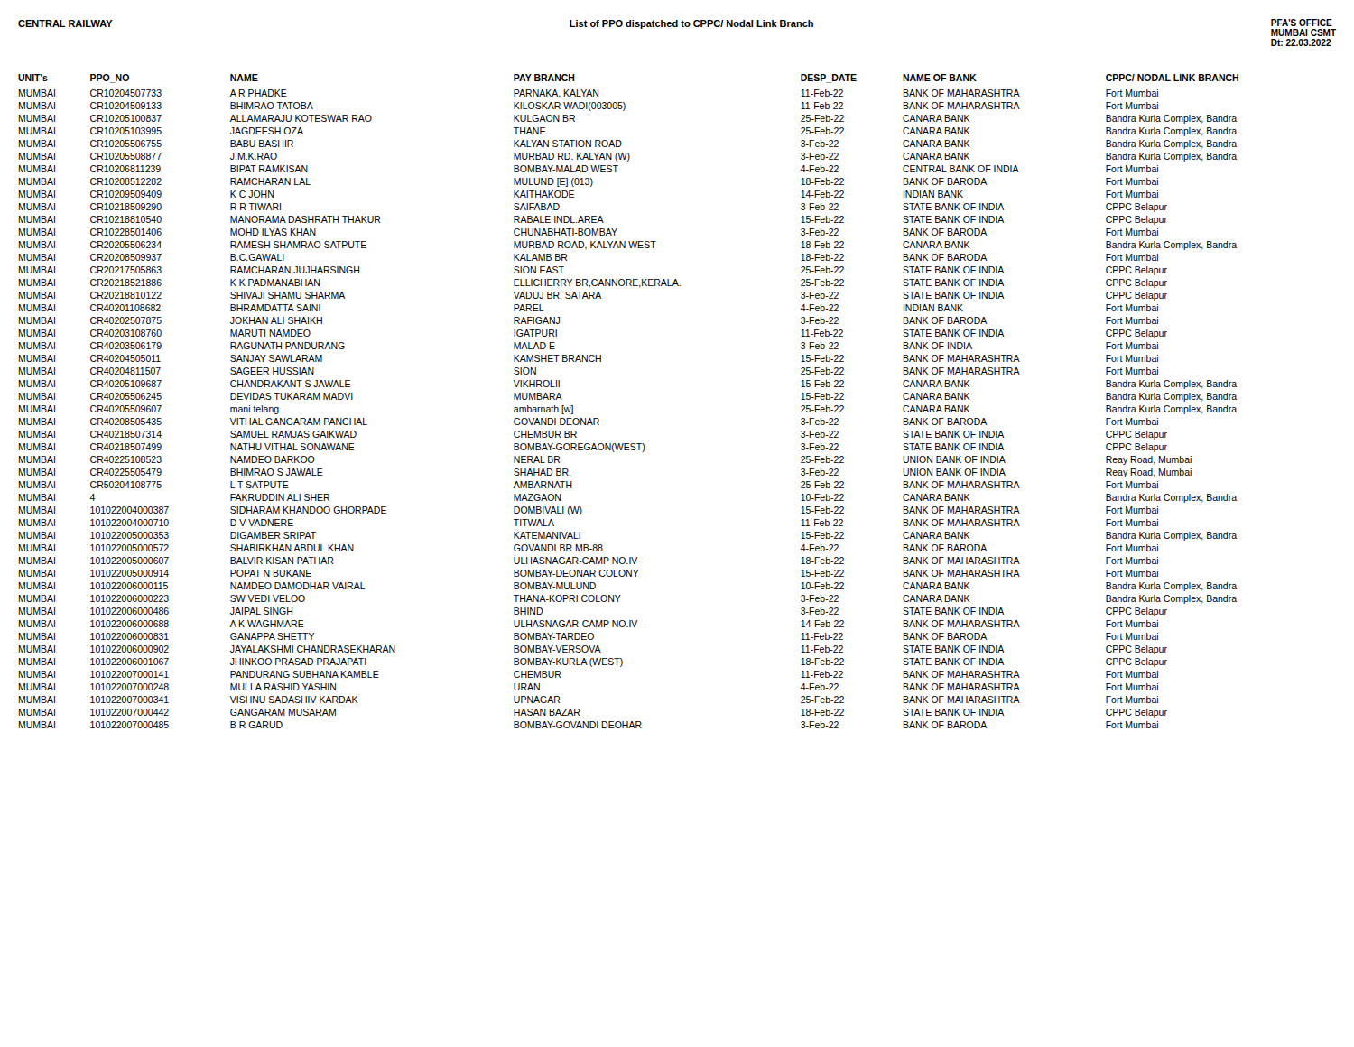CENTRAL RAILWAY
List of PPO dispatched to CPPC/ Nodal Link Branch
PFA'S OFFICE
MUMBAI CSMT
Dt: 22.03.2022
| UNIT's | PPO_NO | NAME | PAY BRANCH | DESP_DATE | NAME OF BANK | CPPC/ NODAL LINK BRANCH |
| --- | --- | --- | --- | --- | --- | --- |
| MUMBAI | CR10204507733 | A R PHADKE | PARNAKA, KALYAN | 11-Feb-22 | BANK OF MAHARASHTRA | Fort Mumbai |
| MUMBAI | CR10204509133 | BHIMRAO TATOBA | KILOSKAR WADI(003005) | 11-Feb-22 | BANK OF MAHARASHTRA | Fort Mumbai |
| MUMBAI | CR10205100837 | ALLAMARAJU KOTESWAR RAO | KULGAON BR | 25-Feb-22 | CANARA BANK | Bandra Kurla Complex, Bandra |
| MUMBAI | CR10205103995 | JAGDEESH OZA | THANE | 25-Feb-22 | CANARA BANK | Bandra Kurla Complex, Bandra |
| MUMBAI | CR10205506755 | BABU BASHIR | KALYAN STATION ROAD | 3-Feb-22 | CANARA BANK | Bandra Kurla Complex, Bandra |
| MUMBAI | CR10205508877 | J.M.K.RAO | MURBAD RD. KALYAN (W) | 3-Feb-22 | CANARA BANK | Bandra Kurla Complex, Bandra |
| MUMBAI | CR10206811239 | BIPAT RAMKISAN | BOMBAY-MALAD WEST | 4-Feb-22 | CENTRAL BANK OF INDIA | Fort Mumbai |
| MUMBAI | CR10208512282 | RAMCHARAN LAL | MULUND [E] (013) | 18-Feb-22 | BANK OF BARODA | Fort Mumbai |
| MUMBAI | CR10209509409 | K C JOHN | KAITHAKODE | 14-Feb-22 | INDIAN BANK | Fort Mumbai |
| MUMBAI | CR10218509290 | R R TIWARI | SAIFABAD | 3-Feb-22 | STATE BANK OF INDIA | CPPC Belapur |
| MUMBAI | CR10218810540 | MANORAMA DASHRATH THAKUR | RABALE INDL.AREA | 15-Feb-22 | STATE BANK OF INDIA | CPPC Belapur |
| MUMBAI | CR10228501406 | MOHD ILYAS KHAN | CHUNABHATI-BOMBAY | 3-Feb-22 | BANK OF BARODA | Fort Mumbai |
| MUMBAI | CR20205506234 | RAMESH SHAMRAO SATPUTE | MURBAD ROAD, KALYAN WEST | 18-Feb-22 | CANARA BANK | Bandra Kurla Complex, Bandra |
| MUMBAI | CR20208509937 | B.C.GAWALI | KALAMB BR | 18-Feb-22 | BANK OF BARODA | Fort Mumbai |
| MUMBAI | CR20217505863 | RAMCHARAN JUJHARSINGH | SION EAST | 25-Feb-22 | STATE BANK OF INDIA | CPPC Belapur |
| MUMBAI | CR20218521886 | K K PADMANABHAN | ELLICHERRY BR,CANNORE,KERALA. | 25-Feb-22 | STATE BANK OF INDIA | CPPC Belapur |
| MUMBAI | CR20218810122 | SHIVAJI SHAMU SHARMA | VADUJ BR. SATARA | 3-Feb-22 | STATE BANK OF INDIA | CPPC Belapur |
| MUMBAI | CR40201108682 | BHRAMDATTA SAINI | PAREL | 4-Feb-22 | INDIAN BANK | Fort Mumbai |
| MUMBAI | CR40202507875 | JOKHAN ALI SHAIKH | RAFIGANJ | 3-Feb-22 | BANK OF BARODA | Fort Mumbai |
| MUMBAI | CR40203108760 | MARUTI NAMDEO | IGATPURI | 11-Feb-22 | STATE BANK OF INDIA | CPPC Belapur |
| MUMBAI | CR40203506179 | RAGUNATH PANDURANG | MALAD E | 3-Feb-22 | BANK OF INDIA | Fort Mumbai |
| MUMBAI | CR40204505011 | SANJAY SAWLARAM | KAMSHET BRANCH | 15-Feb-22 | BANK OF MAHARASHTRA | Fort Mumbai |
| MUMBAI | CR40204811507 | SAGEER HUSSIAN | SION | 25-Feb-22 | BANK OF MAHARASHTRA | Fort Mumbai |
| MUMBAI | CR40205109687 | CHANDRAKANT S JAWALE | VIKHROLII | 15-Feb-22 | CANARA BANK | Bandra Kurla Complex, Bandra |
| MUMBAI | CR40205506245 | DEVIDAS TUKARAM MADVI | MUMBARA | 15-Feb-22 | CANARA BANK | Bandra Kurla Complex, Bandra |
| MUMBAI | CR40205509607 | mani telang | ambarnath [w] | 25-Feb-22 | CANARA BANK | Bandra Kurla Complex, Bandra |
| MUMBAI | CR40208505435 | VITHAL GANGARAM PANCHAL | GOVANDI DEONAR | 3-Feb-22 | BANK OF BARODA | Fort Mumbai |
| MUMBAI | CR40218507314 | SAMUEL RAMJAS GAIKWAD | CHEMBUR BR | 3-Feb-22 | STATE BANK OF INDIA | CPPC Belapur |
| MUMBAI | CR40218507499 | NATHU VITHAL SONAWANE | BOMBAY-GOREGAON(WEST) | 3-Feb-22 | STATE BANK OF INDIA | CPPC Belapur |
| MUMBAI | CR40225108523 | NAMDEO BARKOO | NERAL BR | 25-Feb-22 | UNION BANK OF INDIA | Reay Road, Mumbai |
| MUMBAI | CR40225505479 | BHIMRAO S JAWALE | SHAHAD BR, | 3-Feb-22 | UNION BANK OF INDIA | Reay Road, Mumbai |
| MUMBAI | CR50204108775 | L T SATPUTE | AMBARNATH | 25-Feb-22 | BANK OF MAHARASHTRA | Fort Mumbai |
| MUMBAI | 4 | FAKRUDDIN ALI SHER | MAZGAON | 10-Feb-22 | CANARA BANK | Bandra Kurla Complex, Bandra |
| MUMBAI | 101022004000387 | SIDHARAM KHANDOO GHORPADE | DOMBIVALI (W) | 15-Feb-22 | BANK OF MAHARASHTRA | Fort Mumbai |
| MUMBAI | 101022004000710 | D V VADNERE | TITWALA | 11-Feb-22 | BANK OF MAHARASHTRA | Fort Mumbai |
| MUMBAI | 101022005000353 | DIGAMBER SRIPAT | KATEMANIVALI | 15-Feb-22 | CANARA BANK | Bandra Kurla Complex, Bandra |
| MUMBAI | 101022005000572 | SHABIRKHAN ABDUL KHAN | GOVANDI BR MB-88 | 4-Feb-22 | BANK OF BARODA | Fort Mumbai |
| MUMBAI | 101022005000607 | BALVIR KISAN PATHAR | ULHASNAGAR-CAMP NO.IV | 18-Feb-22 | BANK OF MAHARASHTRA | Fort Mumbai |
| MUMBAI | 101022005000914 | POPAT N BUKANE | BOMBAY-DEONAR COLONY | 15-Feb-22 | BANK OF MAHARASHTRA | Fort Mumbai |
| MUMBAI | 101022006000115 | NAMDEO DAMODHAR VAIRAL | BOMBAY-MULUND | 10-Feb-22 | CANARA BANK | Bandra Kurla Complex, Bandra |
| MUMBAI | 101022006000223 | SW VEDI VELOO | THANA-KOPRI COLONY | 3-Feb-22 | CANARA BANK | Bandra Kurla Complex, Bandra |
| MUMBAI | 101022006000486 | JAIPAL SINGH | BHIND | 3-Feb-22 | STATE BANK OF INDIA | CPPC Belapur |
| MUMBAI | 101022006000688 | A K WAGHMARE | ULHASNAGAR-CAMP NO.IV | 14-Feb-22 | BANK OF MAHARASHTRA | Fort Mumbai |
| MUMBAI | 101022006000831 | GANAPPA SHETTY | BOMBAY-TARDEO | 11-Feb-22 | BANK OF BARODA | Fort Mumbai |
| MUMBAI | 101022006000902 | JAYALAKSHMI CHANDRASEKHARAN | BOMBAY-VERSOVA | 11-Feb-22 | STATE BANK OF INDIA | CPPC Belapur |
| MUMBAI | 101022006001067 | JHINKOO PRASAD PRAJAPATI | BOMBAY-KURLA (WEST) | 18-Feb-22 | STATE BANK OF INDIA | CPPC Belapur |
| MUMBAI | 101022007000141 | PANDURANG SUBHANA KAMBLE | CHEMBUR | 11-Feb-22 | BANK OF MAHARASHTRA | Fort Mumbai |
| MUMBAI | 101022007000248 | MULLA RASHID YASHIN | URAN | 4-Feb-22 | BANK OF MAHARASHTRA | Fort Mumbai |
| MUMBAI | 101022007000341 | VISHNU SADASHIV KARDAK | UPNAGAR | 25-Feb-22 | BANK OF MAHARASHTRA | Fort Mumbai |
| MUMBAI | 101022007000442 | GANGARAM MUSARAM | HASAN BAZAR | 18-Feb-22 | STATE BANK OF INDIA | CPPC Belapur |
| MUMBAI | 101022007000485 | B R GARUD | BOMBAY-GOVANDI DEOHAR | 3-Feb-22 | BANK OF BARODA | Fort Mumbai |